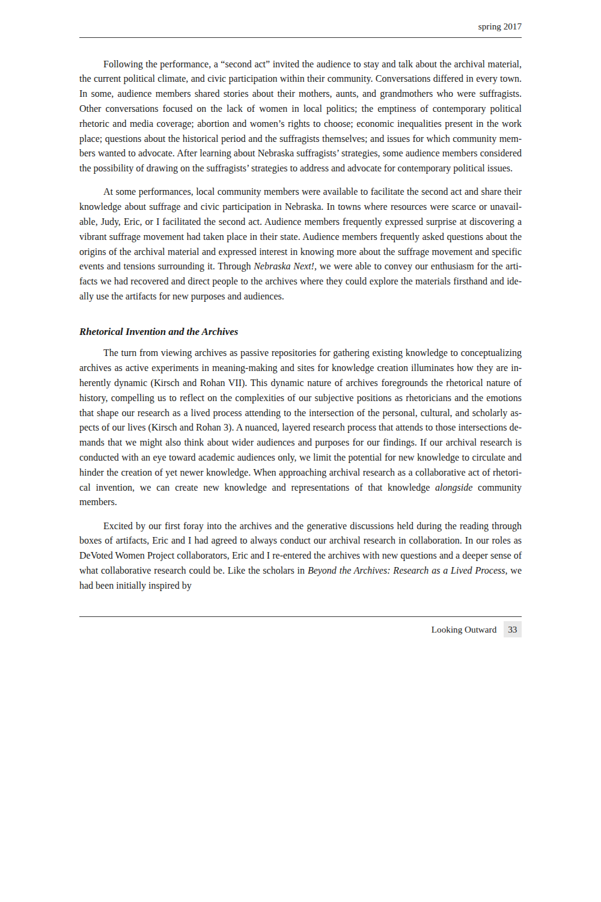spring 2017
Following the performance, a “second act” invited the audience to stay and talk about the archival material, the current political climate, and civic participation within their community. Conversations differed in every town. In some, audience members shared stories about their mothers, aunts, and grandmothers who were suffragists. Other conversations focused on the lack of women in local politics; the emptiness of contemporary political rhetoric and media coverage; abortion and women’s rights to choose; economic inequalities present in the work place; questions about the historical period and the suffragists themselves; and issues for which community members wanted to advocate. After learning about Nebraska suffragists’ strategies, some audience members considered the possibility of drawing on the suffragists’ strategies to address and advocate for contemporary political issues.
At some performances, local community members were available to facilitate the second act and share their knowledge about suffrage and civic participation in Nebraska. In towns where resources were scarce or unavailable, Judy, Eric, or I facilitated the second act. Audience members frequently expressed surprise at discovering a vibrant suffrage movement had taken place in their state. Audience members frequently asked questions about the origins of the archival material and expressed interest in knowing more about the suffrage movement and specific events and tensions surrounding it. Through Nebraska Next!, we were able to convey our enthusiasm for the artifacts we had recovered and direct people to the archives where they could explore the materials firsthand and ideally use the artifacts for new purposes and audiences.
Rhetorical Invention and the Archives
The turn from viewing archives as passive repositories for gathering existing knowledge to conceptualizing archives as active experiments in meaning-making and sites for knowledge creation illuminates how they are inherently dynamic (Kirsch and Rohan VII). This dynamic nature of archives foregrounds the rhetorical nature of history, compelling us to reflect on the complexities of our subjective positions as rhetoricians and the emotions that shape our research as a lived process attending to the intersection of the personal, cultural, and scholarly aspects of our lives (Kirsch and Rohan 3). A nuanced, layered research process that attends to those intersections demands that we might also think about wider audiences and purposes for our findings. If our archival research is conducted with an eye toward academic audiences only, we limit the potential for new knowledge to circulate and hinder the creation of yet newer knowledge. When approaching archival research as a collaborative act of rhetorical invention, we can create new knowledge and representations of that knowledge alongside community members.
Excited by our first foray into the archives and the generative discussions held during the reading through boxes of artifacts, Eric and I had agreed to always conduct our archival research in collaboration. In our roles as DeVoted Women Project collaborators, Eric and I re-entered the archives with new questions and a deeper sense of what collaborative research could be. Like the scholars in Beyond the Archives: Research as a Lived Process, we had been initially inspired by
Looking Outward 33